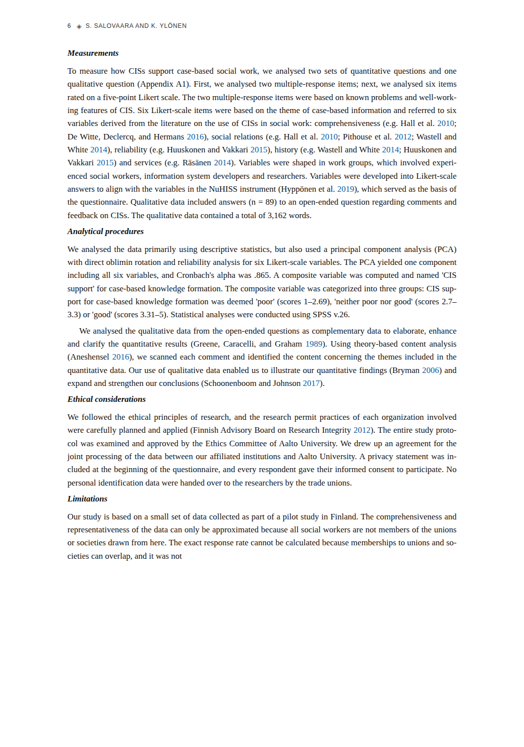6◈S. Salovaara and K. Ylönen
Measurements
To measure how CISs support case-based social work, we analysed two sets of quantitative questions and one qualitative question (Appendix A1). First, we analysed two multiple-response items; next, we analysed six items rated on a five-point Likert scale. The two multiple-response items were based on known problems and well-working features of CIS. Six Likert-scale items were based on the theme of case-based information and referred to six variables derived from the literature on the use of CISs in social work: comprehensiveness (e.g. Hall et al. 2010; De Witte, Declercq, and Hermans 2016), social relations (e.g. Hall et al. 2010; Pithouse et al. 2012; Wastell and White 2014), reliability (e.g. Huuskonen and Vakkari 2015), history (e.g. Wastell and White 2014; Huuskonen and Vakkari 2015) and services (e.g. Räsänen 2014). Variables were shaped in work groups, which involved experienced social workers, information system developers and researchers. Variables were developed into Likert-scale answers to align with the variables in the NuHISS instrument (Hyppönen et al. 2019), which served as the basis of the questionnaire. Qualitative data included answers (n = 89) to an open-ended question regarding comments and feedback on CISs. The qualitative data contained a total of 3,162 words.
Analytical procedures
We analysed the data primarily using descriptive statistics, but also used a principal component analysis (PCA) with direct oblimin rotation and reliability analysis for six Likert-scale variables. The PCA yielded one component including all six variables, and Cronbach's alpha was .865. A composite variable was computed and named 'CIS support' for case-based knowledge formation. The composite variable was categorized into three groups: CIS support for case-based knowledge formation was deemed 'poor' (scores 1–2.69), 'neither poor nor good' (scores 2.7–3.3) or 'good' (scores 3.31–5). Statistical analyses were conducted using SPSS v.26.
We analysed the qualitative data from the open-ended questions as complementary data to elaborate, enhance and clarify the quantitative results (Greene, Caracelli, and Graham 1989). Using theory-based content analysis (Aneshensel 2016), we scanned each comment and identified the content concerning the themes included in the quantitative data. Our use of qualitative data enabled us to illustrate our quantitative findings (Bryman 2006) and expand and strengthen our conclusions (Schoonenboom and Johnson 2017).
Ethical considerations
We followed the ethical principles of research, and the research permit practices of each organization involved were carefully planned and applied (Finnish Advisory Board on Research Integrity 2012). The entire study protocol was examined and approved by the Ethics Committee of Aalto University. We drew up an agreement for the joint processing of the data between our affiliated institutions and Aalto University. A privacy statement was included at the beginning of the questionnaire, and every respondent gave their informed consent to participate. No personal identification data were handed over to the researchers by the trade unions.
Limitations
Our study is based on a small set of data collected as part of a pilot study in Finland. The comprehensiveness and representativeness of the data can only be approximated because all social workers are not members of the unions or societies drawn from here. The exact response rate cannot be calculated because memberships to unions and societies can overlap, and it was not